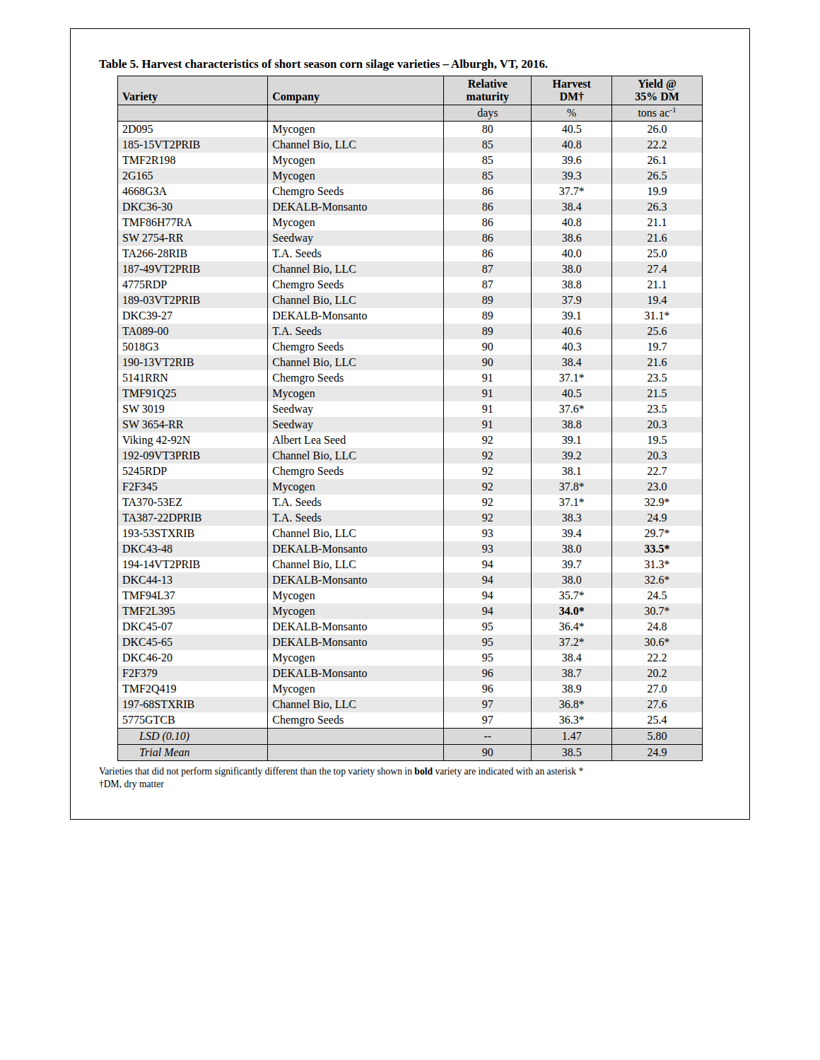Table 5. Harvest characteristics of short season corn silage varieties – Alburgh, VT, 2016.
| Variety | Company | Relative maturity | Harvest DM† | Yield @ 35% DM |
| --- | --- | --- | --- | --- |
| | | days | % | tons ac -1 |
| 2D095 | Mycogen | 80 | 40.5 | 26.0 |
| 185-15VT2PRIB | Channel Bio, LLC | 85 | 40.8 | 22.2 |
| TMF2R198 | Mycogen | 85 | 39.6 | 26.1 |
| 2G165 | Mycogen | 85 | 39.3 | 26.5 |
| 4668G3A | Chemgro Seeds | 86 | 37.7* | 19.9 |
| DKC36-30 | DEKALB-Monsanto | 86 | 38.4 | 26.3 |
| TMF86H77RA | Mycogen | 86 | 40.8 | 21.1 |
| SW 2754-RR | Seedway | 86 | 38.6 | 21.6 |
| TA266-28RIB | T.A. Seeds | 86 | 40.0 | 25.0 |
| 187-49VT2PRIB | Channel Bio, LLC | 87 | 38.0 | 27.4 |
| 4775RDP | Chemgro Seeds | 87 | 38.8 | 21.1 |
| 189-03VT2PRIB | Channel Bio, LLC | 89 | 37.9 | 19.4 |
| DKC39-27 | DEKALB-Monsanto | 89 | 39.1 | 31.1* |
| TA089-00 | T.A. Seeds | 89 | 40.6 | 25.6 |
| 5018G3 | Chemgro Seeds | 90 | 40.3 | 19.7 |
| 190-13VT2RIB | Channel Bio, LLC | 90 | 38.4 | 21.6 |
| 5141RRN | Chemgro Seeds | 91 | 37.1* | 23.5 |
| TMF91Q25 | Mycogen | 91 | 40.5 | 21.5 |
| SW 3019 | Seedway | 91 | 37.6* | 23.5 |
| SW 3654-RR | Seedway | 91 | 38.8 | 20.3 |
| Viking 42-92N | Albert Lea Seed | 92 | 39.1 | 19.5 |
| 192-09VT3PRIB | Channel Bio, LLC | 92 | 39.2 | 20.3 |
| 5245RDP | Chemgro Seeds | 92 | 38.1 | 22.7 |
| F2F345 | Mycogen | 92 | 37.8* | 23.0 |
| TA370-53EZ | T.A. Seeds | 92 | 37.1* | 32.9* |
| TA387-22DPRIB | T.A. Seeds | 92 | 38.3 | 24.9 |
| 193-53STXRIB | Channel Bio, LLC | 93 | 39.4 | 29.7* |
| DKC43-48 | DEKALB-Monsanto | 93 | 38.0 | 33.5* |
| 194-14VT2PRIB | Channel Bio, LLC | 94 | 39.7 | 31.3* |
| DKC44-13 | DEKALB-Monsanto | 94 | 38.0 | 32.6* |
| TMF94L37 | Mycogen | 94 | 35.7* | 24.5 |
| TMF2L395 | Mycogen | 94 | 34.0* | 30.7* |
| DKC45-07 | DEKALB-Monsanto | 95 | 36.4* | 24.8 |
| DKC45-65 | DEKALB-Monsanto | 95 | 37.2* | 30.6* |
| DKC46-20 | Mycogen | 95 | 38.4 | 22.2 |
| F2F379 | DEKALB-Monsanto | 96 | 38.7 | 20.2 |
| TMF2Q419 | Mycogen | 96 | 38.9 | 27.0 |
| 197-68STXRIB | Channel Bio, LLC | 97 | 36.8* | 27.6 |
| 5775GTCB | Chemgro Seeds | 97 | 36.3* | 25.4 |
| LSD (0.10) | | -- | 1.47 | 5.80 |
| Trial Mean | | 90 | 38.5 | 24.9 |
Varieties that did not perform significantly different than the top variety shown in bold variety are indicated with an asterisk *
†DM, dry matter